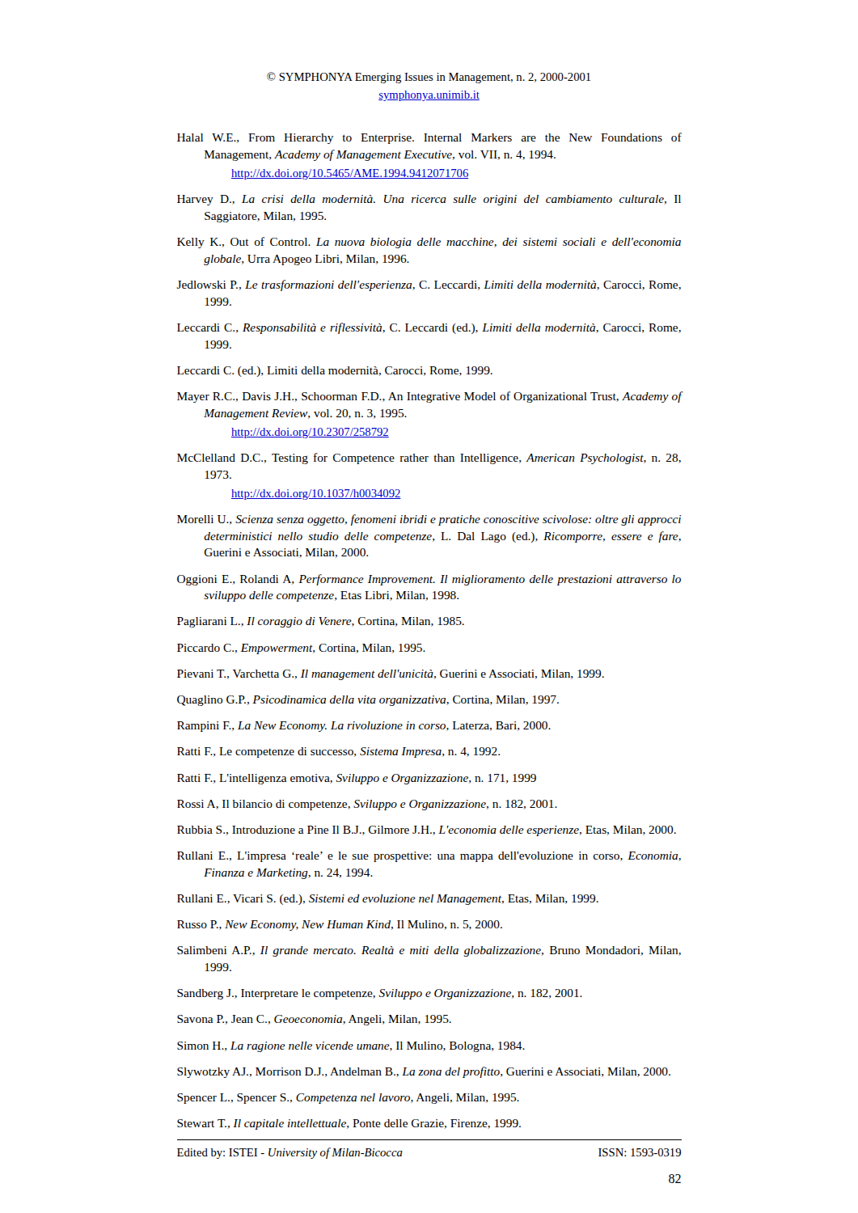© SYMPHONYA Emerging Issues in Management, n. 2, 2000-2001
symphonya.unimib.it
Halal W.E., From Hierarchy to Enterprise. Internal Markers are the New Foundations of Management, Academy of Management Executive, vol. VII, n. 4, 1994. http://dx.doi.org/10.5465/AME.1994.9412071706
Harvey D., La crisi della modernità. Una ricerca sulle origini del cambiamento culturale, Il Saggiatore, Milan, 1995.
Kelly K., Out of Control. La nuova biologia delle macchine, dei sistemi sociali e dell'economia globale, Urra Apogeo Libri, Milan, 1996.
Jedlowski P., Le trasformazioni dell'esperienza, C. Leccardi, Limiti della modernità, Carocci, Rome, 1999.
Leccardi C., Responsabilità e riflessività, C. Leccardi (ed.), Limiti della modernità, Carocci, Rome, 1999.
Leccardi C. (ed.), Limiti della modernità, Carocci, Rome, 1999.
Mayer R.C., Davis J.H., Schoorman F.D., An Integrative Model of Organizational Trust, Academy of Management Review, vol. 20, n. 3, 1995. http://dx.doi.org/10.2307/258792
McClelland D.C., Testing for Competence rather than Intelligence, American Psychologist, n. 28, 1973. http://dx.doi.org/10.1037/h0034092
Morelli U., Scienza senza oggetto, fenomeni ibridi e pratiche conoscitive scivolose: oltre gli approcci deterministici nello studio delle competenze, L. Dal Lago (ed.), Ricomporre, essere e fare, Guerini e Associati, Milan, 2000.
Oggioni E., Rolandi A, Performance Improvement. Il miglioramento delle prestazioni attraverso lo sviluppo delle competenze, Etas Libri, Milan, 1998.
Pagliarani L., Il coraggio di Venere, Cortina, Milan, 1985.
Piccardo C., Empowerment, Cortina, Milan, 1995.
Pievani T., Varchetta G., Il management dell'unicità, Guerini e Associati, Milan, 1999.
Quaglino G.P., Psicodinamica della vita organizzativa, Cortina, Milan, 1997.
Rampini F., La New Economy. La rivoluzione in corso, Laterza, Bari, 2000.
Ratti F., Le competenze di successo, Sistema Impresa, n. 4, 1992.
Ratti F., L'intelligenza emotiva, Sviluppo e Organizzazione, n. 171, 1999
Rossi A, Il bilancio di competenze, Sviluppo e Organizzazione, n. 182, 2001.
Rubbia S., Introduzione a Pine Il B.J., Gilmore J.H., L'economia delle esperienze, Etas, Milan, 2000.
Rullani E., L'impresa ‘reale’ e le sue prospettive: una mappa dell'evoluzione in corso, Economia, Finanza e Marketing, n. 24, 1994.
Rullani E., Vicari S. (ed.), Sistemi ed evoluzione nel Management, Etas, Milan, 1999.
Russo P., New Economy, New Human Kind, Il Mulino, n. 5, 2000.
Salimbeni A.P., Il grande mercato. Realtà e miti della globalizzazione, Bruno Mondadori, Milan, 1999.
Sandberg J., Interpretare le competenze, Sviluppo e Organizzazione, n. 182, 2001.
Savona P., Jean C., Geoeconomia, Angeli, Milan, 1995.
Simon H., La ragione nelle vicende umane, Il Mulino, Bologna, 1984.
Slywotzky AJ., Morrison D.J., Andelman B., La zona del profitto, Guerini e Associati, Milan, 2000.
Spencer L., Spencer S., Competenza nel lavoro, Angeli, Milan, 1995.
Stewart T., Il capitale intellettuale, Ponte delle Grazie, Firenze, 1999.
Edited by: ISTEI - University of Milan-Bicocca ISSN: 1593-0319
82